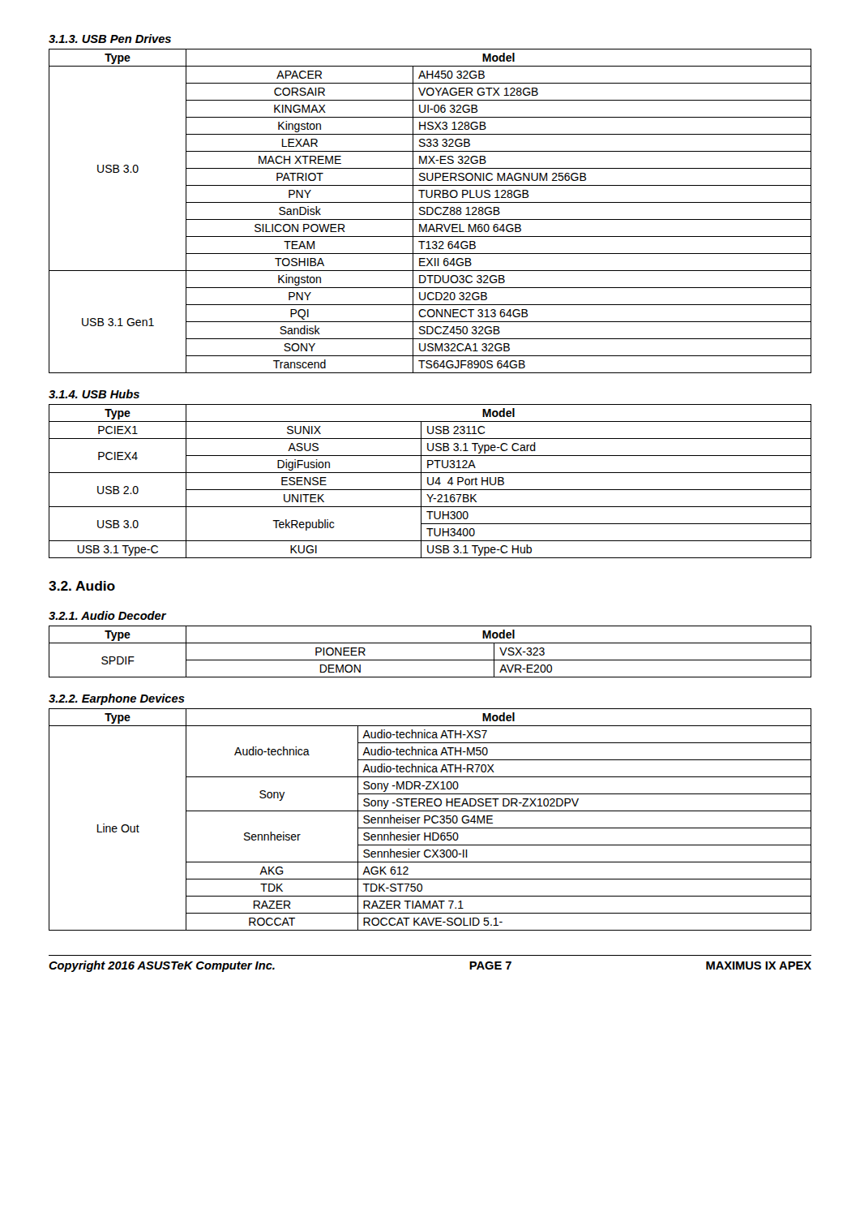3.1.3. USB Pen Drives
| Type | Model |
| --- | --- |
| USB 3.0 | APACER | AH450 32GB |
| CORSAIR | VOYAGER GTX 128GB |
| KINGMAX | UI-06 32GB |
| Kingston | HSX3 128GB |
| LEXAR | S33 32GB |
| MACH XTREME | MX-ES 32GB |
| PATRIOT | SUPERSONIC MAGNUM 256GB |
| PNY | TURBO PLUS 128GB |
| SanDisk | SDCZ88 128GB |
| SILICON POWER | MARVEL M60 64GB |
| TEAM | T132 64GB |
| TOSHIBA | EXII 64GB |
| USB 3.1 Gen1 | Kingston | DTDUO3C 32GB |
| PNY | UCD20 32GB |
| PQI | CONNECT 313 64GB |
| Sandisk | SDCZ450 32GB |
| SONY | USM32CA1 32GB |
| Transcend | TS64GJF890S 64GB |
3.1.4. USB Hubs
| Type | Model |
| --- | --- |
| PCIEX1 | SUNIX | USB 2311C |
| PCIEX4 | ASUS | USB 3.1 Type-C Card |
| DigiFusion | PTU312A |
| USB 2.0 | ESENSE | U4 4 Port HUB |
| UNITEK | Y-2167BK |
| USB 3.0 | TekRepublic | TUH300 |
| TUH3400 |
| USB 3.1 Type-C | KUGI | USB 3.1 Type-C Hub |
3.2. Audio
3.2.1. Audio Decoder
| Type | Model |
| --- | --- |
| SPDIF | PIONEER | VSX-323 |
| DEMON | AVR-E200 |
3.2.2. Earphone Devices
| Type | Model |
| --- | --- |
| Line Out | Audio-technica | Audio-technica ATH-XS7 |
| Audio-technica ATH-M50 |
| Audio-technica ATH-R70X |
| Sony | Sony -MDR-ZX100 |
| Sony -STEREO HEADSET DR-ZX102DPV |
| Sennheiser | Sennheiser PC350 G4ME |
| Sennhesier HD650 |
| Sennhesier CX300-II |
| AKG | AGK 612 |
| TDK | TDK-ST750 |
| RAZER | RAZER TIAMAT 7.1 |
| ROCCAT | ROCCAT KAVE-SOLID 5.1- |
Copyright 2016 ASUSTeK Computer Inc. PAGE 7 MAXIMUS IX APEX